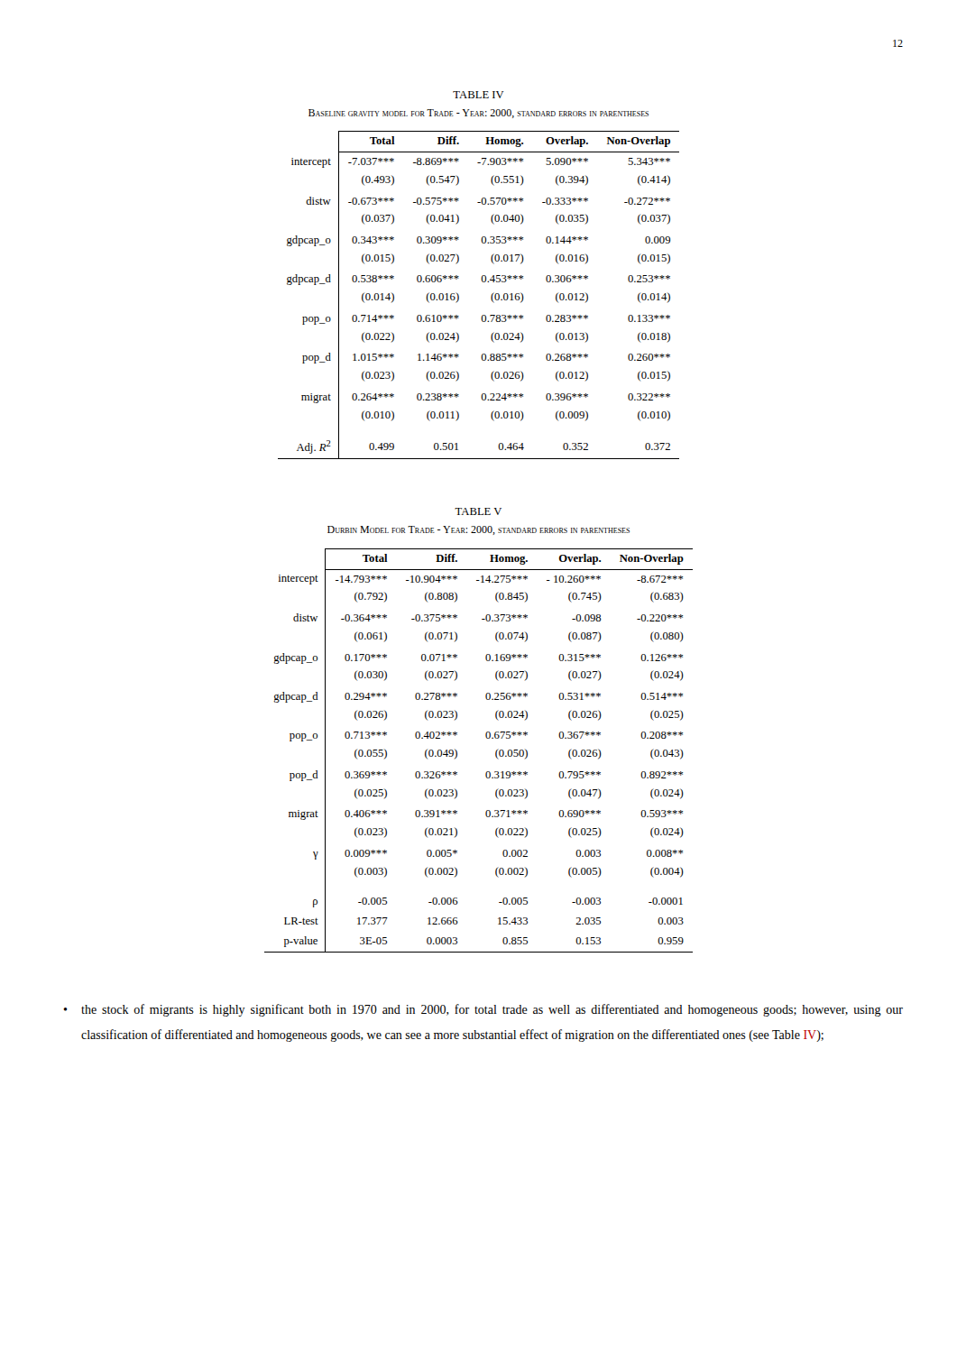12
TABLE IV
Baseline gravity model for Trade - Year: 2000, standard errors in parentheses
| | Total | Diff. | Homog. | Overlap. | Non-Overlap |
| --- | --- | --- | --- | --- | --- |
| intercept | -7.037*** | -8.869*** | -7.903*** | 5.090*** | 5.343*** |
| | (0.493) | (0.547) | (0.551) | (0.394) | (0.414) |
| distw | -0.673*** | -0.575*** | -0.570*** | -0.333*** | -0.272*** |
| | (0.037) | (0.041) | (0.040) | (0.035) | (0.037) |
| gdpcap_o | 0.343*** | 0.309*** | 0.353*** | 0.144*** | 0.009 |
| | (0.015) | (0.027) | (0.017) | (0.016) | (0.015) |
| gdpcap_d | 0.538*** | 0.606*** | 0.453*** | 0.306*** | 0.253*** |
| | (0.014) | (0.016) | (0.016) | (0.012) | (0.014) |
| pop_o | 0.714*** | 0.610*** | 0.783*** | 0.283*** | 0.133*** |
| | (0.022) | (0.024) | (0.024) | (0.013) | (0.018) |
| pop_d | 1.015*** | 1.146*** | 0.885*** | 0.268*** | 0.260*** |
| | (0.023) | (0.026) | (0.026) | (0.012) | (0.015) |
| migrat | 0.264*** | 0.238*** | 0.224*** | 0.396*** | 0.322*** |
| | (0.010) | (0.011) | (0.010) | (0.009) | (0.010) |
| Adj. R 2 | 0.499 | 0.501 | 0.464 | 0.352 | 0.372 |
TABLE V
Durbin Model for Trade - Year: 2000, standard errors in parentheses
| | Total | Diff. | Homog. | Overlap. | Non-Overlap |
| --- | --- | --- | --- | --- | --- |
| intercept | -14.793*** | -10.904*** | -14.275*** | - 10.260*** | -8.672*** |
| | (0.792) | (0.808) | (0.845) | (0.745) | (0.683) |
| distw | -0.364*** | -0.375*** | -0.373*** | -0.098 | -0.220*** |
| | (0.061) | (0.071) | (0.074) | (0.087) | (0.080) |
| gdpcap_o | 0.170*** | 0.071** | 0.169*** | 0.315*** | 0.126*** |
| | (0.030) | (0.027) | (0.027) | (0.027) | (0.024) |
| gdpcap_d | 0.294*** | 0.278*** | 0.256*** | 0.531*** | 0.514*** |
| | (0.026) | (0.023) | (0.024) | (0.026) | (0.025) |
| pop_o | 0.713*** | 0.402*** | 0.675*** | 0.367*** | 0.208*** |
| | (0.055) | (0.049) | (0.050) | (0.026) | (0.043) |
| pop_d | 0.369*** | 0.326*** | 0.319*** | 0.795*** | 0.892*** |
| | (0.025) | (0.023) | (0.023) | (0.047) | (0.024) |
| migrat | 0.406*** | 0.391*** | 0.371*** | 0.690*** | 0.593*** |
| | (0.023) | (0.021) | (0.022) | (0.025) | (0.024) |
| γ | 0.009*** | 0.005* | 0.002 | 0.003 | 0.008** |
| | (0.003) | (0.002) | (0.002) | (0.005) | (0.004) |
| ρ | -0.005 | -0.006 | -0.005 | -0.003 | -0.0001 |
| LR-test | 17.377 | 12.666 | 15.433 | 2.035 | 0.003 |
| p-value | 3E-05 | 0.0003 | 0.855 | 0.153 | 0.959 |
the stock of migrants is highly significant both in 1970 and in 2000, for total trade as well as differentiated and homogeneous goods; however, using our classification of differentiated and homogeneous goods, we can see a more substantial effect of migration on the differentiated ones (see Table IV);